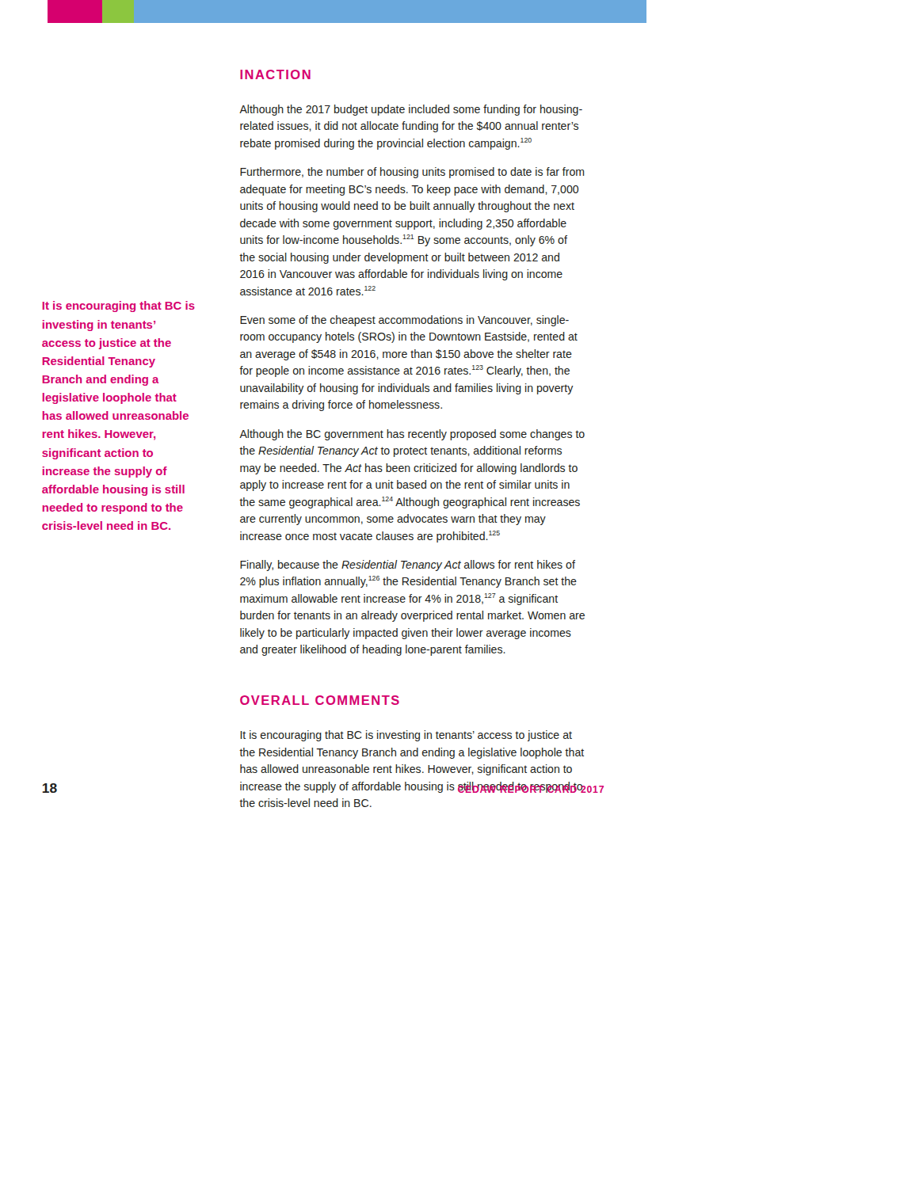It is encouraging that BC is investing in tenants’ access to justice at the Residential Tenancy Branch and ending a legislative loophole that has allowed unreasonable rent hikes. However, significant action to increase the supply of affordable housing is still needed to respond to the crisis-level need in BC.
Inaction
Although the 2017 budget update included some funding for housing-related issues, it did not allocate funding for the $400 annual renter’s rebate promised during the provincial election campaign.120
Furthermore, the number of housing units promised to date is far from adequate for meeting BC’s needs. To keep pace with demand, 7,000 units of housing would need to be built annually throughout the next decade with some government support, including 2,350 affordable units for low-income households.121 By some accounts, only 6% of the social housing under development or built between 2012 and 2016 in Vancouver was affordable for individuals living on income assistance at 2016 rates.122
Even some of the cheapest accommodations in Vancouver, single-room occupancy hotels (SROs) in the Downtown Eastside, rented at an average of $548 in 2016, more than $150 above the shelter rate for people on income assistance at 2016 rates.123 Clearly, then, the unavailability of housing for individuals and families living in poverty remains a driving force of homelessness.
Although the BC government has recently proposed some changes to the Residential Tenancy Act to protect tenants, additional reforms may be needed. The Act has been criticized for allowing landlords to apply to increase rent for a unit based on the rent of similar units in the same geographical area.124 Although geographical rent increases are currently uncommon, some advocates warn that they may increase once most vacate clauses are prohibited.125
Finally, because the Residential Tenancy Act allows for rent hikes of 2% plus inflation annually,126 the Residential Tenancy Branch set the maximum allowable rent increase for 4% in 2018,127 a significant burden for tenants in an already overpriced rental market. Women are likely to be particularly impacted given their lower average incomes and greater likelihood of heading lone-parent families.
Overall Comments
It is encouraging that BC is investing in tenants’ access to justice at the Residential Tenancy Branch and ending a legislative loophole that has allowed unreasonable rent hikes. However, significant action to increase the supply of affordable housing is still needed to respond to the crisis-level need in BC.
18
CEDAW REPORT CARD 2017